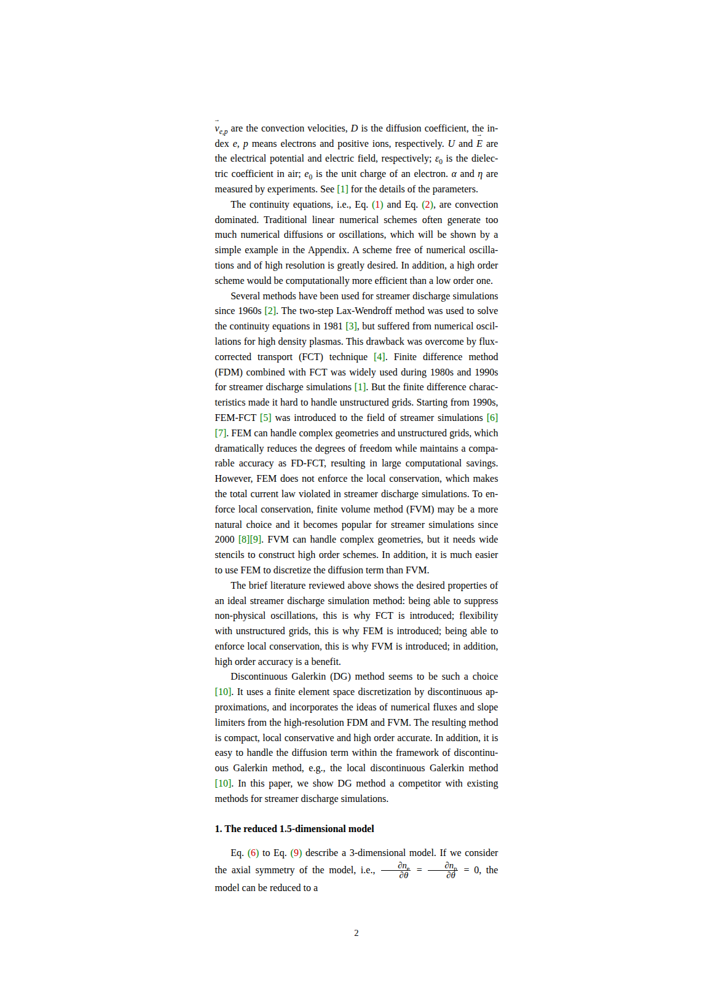ve,p are the convection velocities, D is the diffusion coefficient, the index e, p means electrons and positive ions, respectively. U and E are the electrical potential and electric field, respectively; ε0 is the dielectric coefficient in air; e0 is the unit charge of an electron. α and η are measured by experiments. See [1] for the details of the parameters.
The continuity equations, i.e., Eq. (1) and Eq. (2), are convection dominated. Traditional linear numerical schemes often generate too much numerical diffusions or oscillations, which will be shown by a simple example in the Appendix. A scheme free of numerical oscillations and of high resolution is greatly desired. In addition, a high order scheme would be computationally more efficient than a low order one.
Several methods have been used for streamer discharge simulations since 1960s [2]. The two-step Lax-Wendroff method was used to solve the continuity equations in 1981 [3], but suffered from numerical oscillations for high density plasmas. This drawback was overcome by flux-corrected transport (FCT) technique [4]. Finite difference method (FDM) combined with FCT was widely used during 1980s and 1990s for streamer discharge simulations [1]. But the finite difference characteristics made it hard to handle unstructured grids. Starting from 1990s, FEM-FCT [5] was introduced to the field of streamer simulations [6][7]. FEM can handle complex geometries and unstructured grids, which dramatically reduces the degrees of freedom while maintains a comparable accuracy as FD-FCT, resulting in large computational savings. However, FEM does not enforce the local conservation, which makes the total current law violated in streamer discharge simulations. To enforce local conservation, finite volume method (FVM) may be a more natural choice and it becomes popular for streamer simulations since 2000 [8][9]. FVM can handle complex geometries, but it needs wide stencils to construct high order schemes. In addition, it is much easier to use FEM to discretize the diffusion term than FVM.
The brief literature reviewed above shows the desired properties of an ideal streamer discharge simulation method: being able to suppress non-physical oscillations, this is why FCT is introduced; flexibility with unstructured grids, this is why FEM is introduced; being able to enforce local conservation, this is why FVM is introduced; in addition, high order accuracy is a benefit.
Discontinuous Galerkin (DG) method seems to be such a choice [10]. It uses a finite element space discretization by discontinuous approximations, and incorporates the ideas of numerical fluxes and slope limiters from the high-resolution FDM and FVM. The resulting method is compact, local conservative and high order accurate. In addition, it is easy to handle the diffusion term within the framework of discontinuous Galerkin method, e.g., the local discontinuous Galerkin method [10]. In this paper, we show DG method a competitor with existing methods for streamer discharge simulations.
1. The reduced 1.5-dimensional model
Eq. (6) to Eq. (9) describe a 3-dimensional model. If we consider the axial symmetry of the model, i.e., ∂ne∂θ = ∂np∂θ = 0, the model can be reduced to a
2